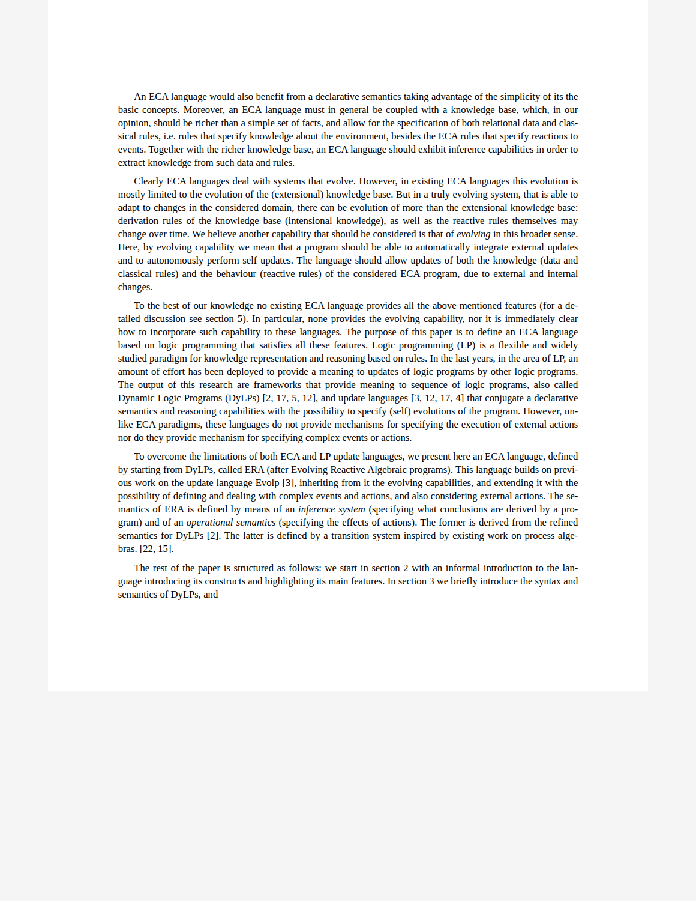An ECA language would also benefit from a declarative semantics taking advantage of the simplicity of its the basic concepts. Moreover, an ECA language must in general be coupled with a knowledge base, which, in our opinion, should be richer than a simple set of facts, and allow for the specification of both relational data and classical rules, i.e. rules that specify knowledge about the environment, besides the ECA rules that specify reactions to events. Together with the richer knowledge base, an ECA language should exhibit inference capabilities in order to extract knowledge from such data and rules.
Clearly ECA languages deal with systems that evolve. However, in existing ECA languages this evolution is mostly limited to the evolution of the (extensional) knowledge base. But in a truly evolving system, that is able to adapt to changes in the considered domain, there can be evolution of more than the extensional knowledge base: derivation rules of the knowledge base (intensional knowledge), as well as the reactive rules themselves may change over time. We believe another capability that should be considered is that of evolving in this broader sense. Here, by evolving capability we mean that a program should be able to automatically integrate external updates and to autonomously perform self updates. The language should allow updates of both the knowledge (data and classical rules) and the behaviour (reactive rules) of the considered ECA program, due to external and internal changes.
To the best of our knowledge no existing ECA language provides all the above mentioned features (for a detailed discussion see section 5). In particular, none provides the evolving capability, nor it is immediately clear how to incorporate such capability to these languages. The purpose of this paper is to define an ECA language based on logic programming that satisfies all these features. Logic programming (LP) is a flexible and widely studied paradigm for knowledge representation and reasoning based on rules. In the last years, in the area of LP, an amount of effort has been deployed to provide a meaning to updates of logic programs by other logic programs. The output of this research are frameworks that provide meaning to sequence of logic programs, also called Dynamic Logic Programs (DyLPs) [2, 17, 5, 12], and update languages [3, 12, 17, 4] that conjugate a declarative semantics and reasoning capabilities with the possibility to specify (self) evolutions of the program. However, unlike ECA paradigms, these languages do not provide mechanisms for specifying the execution of external actions nor do they provide mechanism for specifying complex events or actions.
To overcome the limitations of both ECA and LP update languages, we present here an ECA language, defined by starting from DyLPs, called ERA (after Evolving Reactive Algebraic programs). This language builds on previous work on the update language Evolp [3], inheriting from it the evolving capabilities, and extending it with the possibility of defining and dealing with complex events and actions, and also considering external actions. The semantics of ERA is defined by means of an inference system (specifying what conclusions are derived by a program) and of an operational semantics (specifying the effects of actions). The former is derived from the refined semantics for DyLPs [2]. The latter is defined by a transition system inspired by existing work on process algebras. [22, 15].
The rest of the paper is structured as follows: we start in section 2 with an informal introduction to the language introducing its constructs and highlighting its main features. In section 3 we briefly introduce the syntax and semantics of DyLPs, and